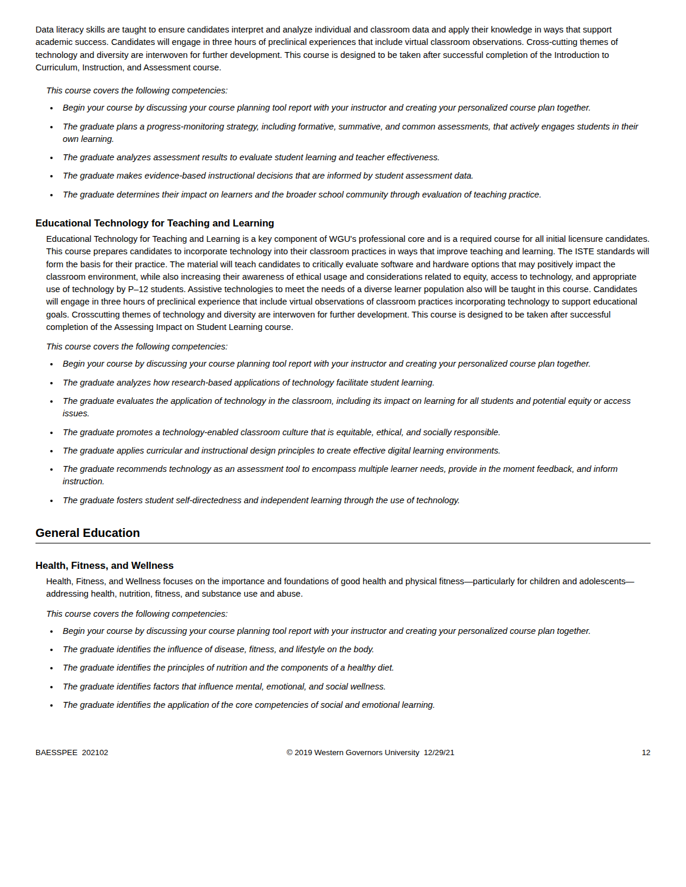Data literacy skills are taught to ensure candidates interpret and analyze individual and classroom data and apply their knowledge in ways that support academic success. Candidates will engage in three hours of preclinical experiences that include virtual classroom observations. Cross-cutting themes of technology and diversity are interwoven for further development. This course is designed to be taken after successful completion of the Introduction to Curriculum, Instruction, and Assessment course.
This course covers the following competencies:
Begin your course by discussing your course planning tool report with your instructor and creating your personalized course plan together.
The graduate plans a progress-monitoring strategy, including formative, summative, and common assessments, that actively engages students in their own learning.
The graduate analyzes assessment results to evaluate student learning and teacher effectiveness.
The graduate makes evidence-based instructional decisions that are informed by student assessment data.
The graduate determines their impact on learners and the broader school community through evaluation of teaching practice.
Educational Technology for Teaching and Learning
Educational Technology for Teaching and Learning is a key component of WGU's professional core and is a required course for all initial licensure candidates. This course prepares candidates to incorporate technology into their classroom practices in ways that improve teaching and learning. The ISTE standards will form the basis for their practice. The material will teach candidates to critically evaluate software and hardware options that may positively impact the classroom environment, while also increasing their awareness of ethical usage and considerations related to equity, access to technology, and appropriate use of technology by P–12 students. Assistive technologies to meet the needs of a diverse learner population also will be taught in this course. Candidates will engage in three hours of preclinical experience that include virtual observations of classroom practices incorporating technology to support educational goals. Crosscutting themes of technology and diversity are interwoven for further development. This course is designed to be taken after successful completion of the Assessing Impact on Student Learning course.
This course covers the following competencies:
Begin your course by discussing your course planning tool report with your instructor and creating your personalized course plan together.
The graduate analyzes how research-based applications of technology facilitate student learning.
The graduate evaluates the application of technology in the classroom, including its impact on learning for all students and potential equity or access issues.
The graduate promotes a technology-enabled classroom culture that is equitable, ethical, and socially responsible.
The graduate applies curricular and instructional design principles to create effective digital learning environments.
The graduate recommends technology as an assessment tool to encompass multiple learner needs, provide in the moment feedback, and inform instruction.
The graduate fosters student self-directedness and independent learning through the use of technology.
General Education
Health, Fitness, and Wellness
Health, Fitness, and Wellness focuses on the importance and foundations of good health and physical fitness—particularly for children and adolescents—addressing health, nutrition, fitness, and substance use and abuse.
This course covers the following competencies:
Begin your course by discussing your course planning tool report with your instructor and creating your personalized course plan together.
The graduate identifies the influence of disease, fitness, and lifestyle on the body.
The graduate identifies the principles of nutrition and the components of a healthy diet.
The graduate identifies factors that influence mental, emotional, and social wellness.
The graduate identifies the application of the core competencies of social and emotional learning.
BAESSPEE 202102 © 2019 Western Governors University 12/29/21 12